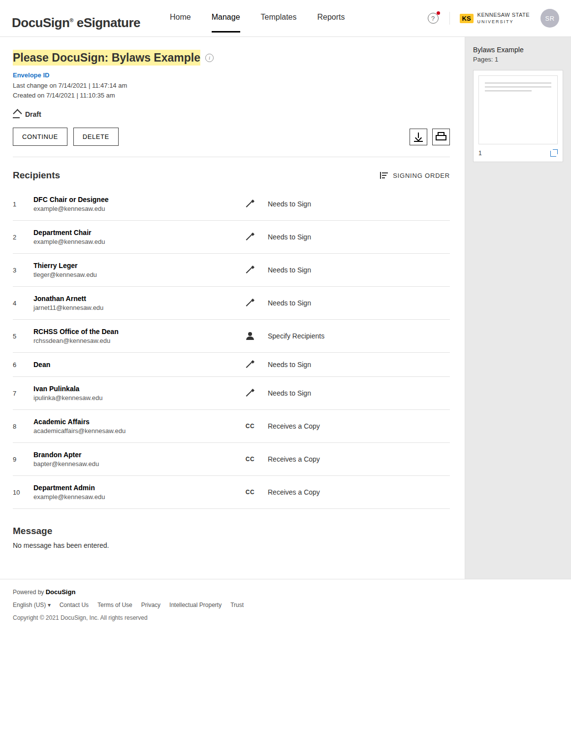DocuSign® eSignature
Home Manage Templates Reports
?
KS
KENNESAW STATE
UNIVERSITY
SR
Please DocuSign: Bylaws Example
i
Envelope ID
Last change on 7/14/2021 | 11:47:14 am
Created on 7/14/2021 | 11:10:35 am
Draft
CONTINUE DELETE
Recipients
SIGNING ORDER
| 1 | DFC Chair or Designee example@kennesaw.edu | Needs to Sign |
| 2 | Department Chair example@kennesaw.edu | Needs to Sign |
| 3 | Thierry Leger tleger@kennesaw.edu | Needs to Sign |
| 4 | Jonathan Arnett jarnet11@kennesaw.edu | Needs to Sign |
| 5 | RCHSS Office of the Dean rchssdean@kennesaw.edu | Specify Recipients |
| 6 | Dean | Needs to Sign |
| 7 | Ivan Pulinkala ipulinka@kennesaw.edu | Needs to Sign |
| 8 | Academic Affairs academicaffairs@kennesaw.edu | CC Receives a Copy |
| 9 | Brandon Apter bapter@kennesaw.edu | CC Receives a Copy |
| 10 | Department Admin example@kennesaw.edu | CC Receives a Copy |
Message
No message has been entered.
Bylaws Example
Pages: 1
1
Powered by DocuSign
English (US) ▾ Contact Us Terms of Use Privacy Intellectual Property Trust
Copyright © 2021 DocuSign, Inc. All rights reserved